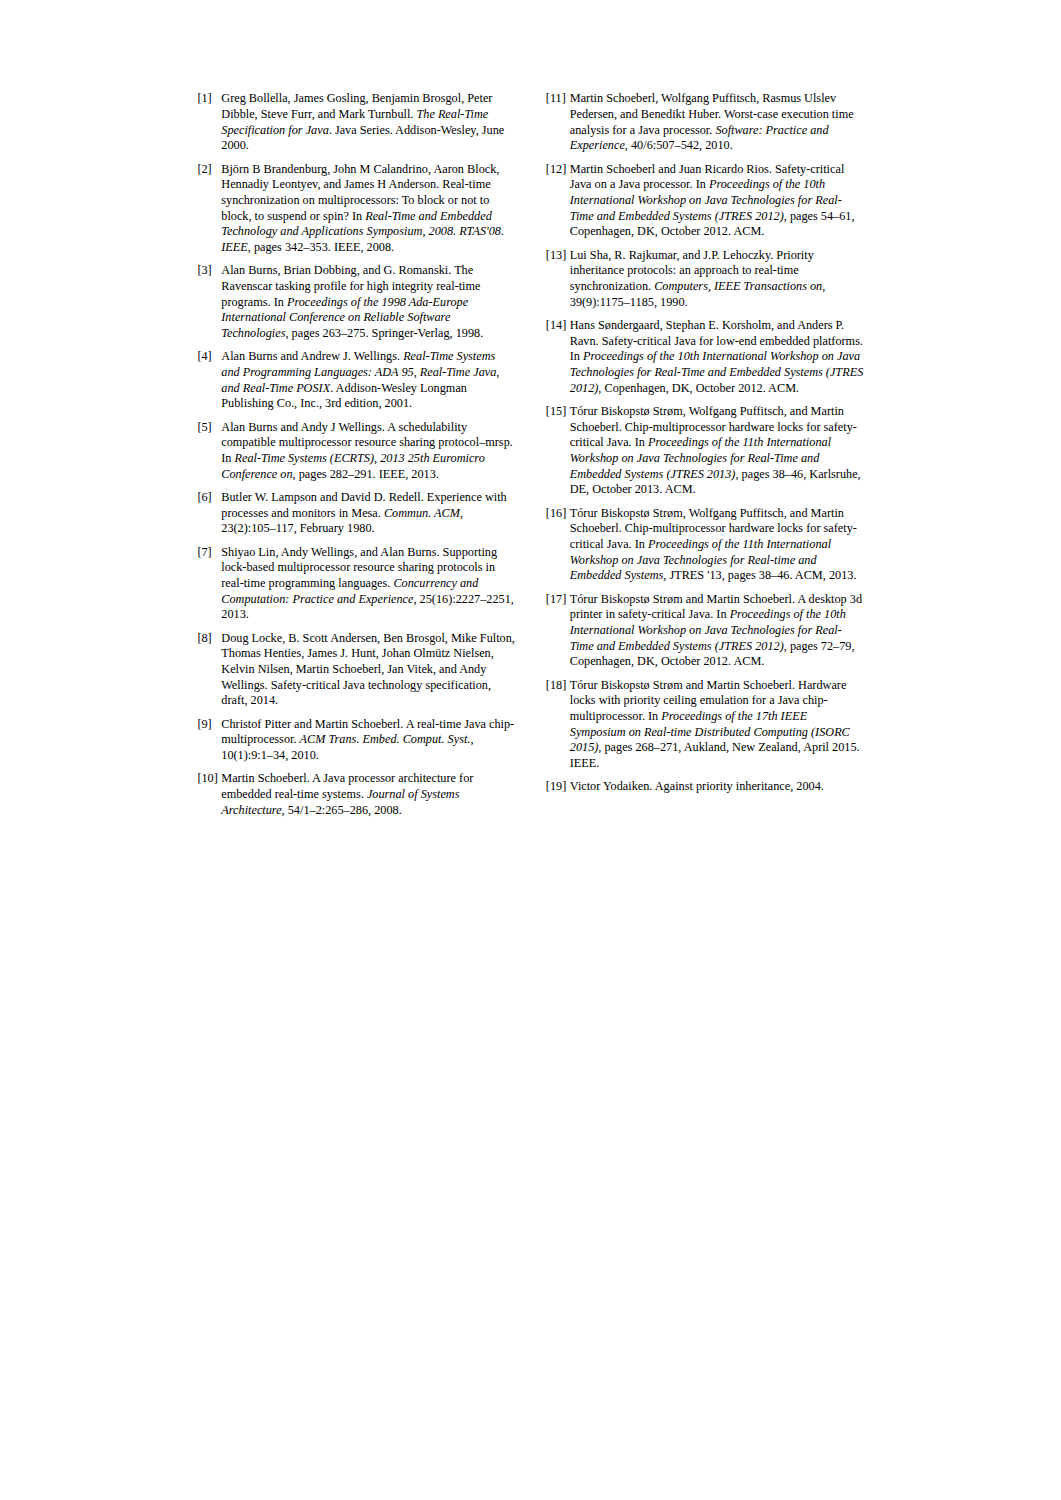[1] Greg Bollella, James Gosling, Benjamin Brosgol, Peter Dibble, Steve Furr, and Mark Turnbull. The Real-Time Specification for Java. Java Series. Addison-Wesley, June 2000.
[2] Björn B Brandenburg, John M Calandrino, Aaron Block, Hennadiy Leontyev, and James H Anderson. Real-time synchronization on multiprocessors: To block or not to block, to suspend or spin? In Real-Time and Embedded Technology and Applications Symposium, 2008. RTAS'08. IEEE, pages 342–353. IEEE, 2008.
[3] Alan Burns, Brian Dobbing, and G. Romanski. The Ravenscar tasking profile for high integrity real-time programs. In Proceedings of the 1998 Ada-Europe International Conference on Reliable Software Technologies, pages 263–275. Springer-Verlag, 1998.
[4] Alan Burns and Andrew J. Wellings. Real-Time Systems and Programming Languages: ADA 95, Real-Time Java, and Real-Time POSIX. Addison-Wesley Longman Publishing Co., Inc., 3rd edition, 2001.
[5] Alan Burns and Andy J Wellings. A schedulability compatible multiprocessor resource sharing protocol–mrsp. In Real-Time Systems (ECRTS), 2013 25th Euromicro Conference on, pages 282–291. IEEE, 2013.
[6] Butler W. Lampson and David D. Redell. Experience with processes and monitors in Mesa. Commun. ACM, 23(2):105–117, February 1980.
[7] Shiyao Lin, Andy Wellings, and Alan Burns. Supporting lock-based multiprocessor resource sharing protocols in real-time programming languages. Concurrency and Computation: Practice and Experience, 25(16):2227–2251, 2013.
[8] Doug Locke, B. Scott Andersen, Ben Brosgol, Mike Fulton, Thomas Henties, James J. Hunt, Johan Olmütz Nielsen, Kelvin Nilsen, Martin Schoeberl, Jan Vitek, and Andy Wellings. Safety-critical Java technology specification, draft, 2014.
[9] Christof Pitter and Martin Schoeberl. A real-time Java chip-multiprocessor. ACM Trans. Embed. Comput. Syst., 10(1):9:1–34, 2010.
[10] Martin Schoeberl. A Java processor architecture for embedded real-time systems. Journal of Systems Architecture, 54/1–2:265–286, 2008.
[11] Martin Schoeberl, Wolfgang Puffitsch, Rasmus Ulslev Pedersen, and Benedikt Huber. Worst-case execution time analysis for a Java processor. Software: Practice and Experience, 40/6:507–542, 2010.
[12] Martin Schoeberl and Juan Ricardo Rios. Safety-critical Java on a Java processor. In Proceedings of the 10th International Workshop on Java Technologies for Real-Time and Embedded Systems (JTRES 2012), pages 54–61, Copenhagen, DK, October 2012. ACM.
[13] Lui Sha, R. Rajkumar, and J.P. Lehoczky. Priority inheritance protocols: an approach to real-time synchronization. Computers, IEEE Transactions on, 39(9):1175–1185, 1990.
[14] Hans Søndergaard, Stephan E. Korsholm, and Anders P. Ravn. Safety-critical Java for low-end embedded platforms. In Proceedings of the 10th International Workshop on Java Technologies for Real-Time and Embedded Systems (JTRES 2012), Copenhagen, DK, October 2012. ACM.
[15] Tórur Biskopstø Strøm, Wolfgang Puffitsch, and Martin Schoeberl. Chip-multiprocessor hardware locks for safety-critical Java. In Proceedings of the 11th International Workshop on Java Technologies for Real-Time and Embedded Systems (JTRES 2013), pages 38–46, Karlsruhe, DE, October 2013. ACM.
[16] Tórur Biskopstø Strøm, Wolfgang Puffitsch, and Martin Schoeberl. Chip-multiprocessor hardware locks for safety-critical Java. In Proceedings of the 11th International Workshop on Java Technologies for Real-time and Embedded Systems, JTRES '13, pages 38–46. ACM, 2013.
[17] Tórur Biskopstø Strøm and Martin Schoeberl. A desktop 3d printer in safety-critical Java. In Proceedings of the 10th International Workshop on Java Technologies for Real-Time and Embedded Systems (JTRES 2012), pages 72–79, Copenhagen, DK, October 2012. ACM.
[18] Tórur Biskopstø Strøm and Martin Schoeberl. Hardware locks with priority ceiling emulation for a Java chip-multiprocessor. In Proceedings of the 17th IEEE Symposium on Real-time Distributed Computing (ISORC 2015), pages 268–271, Aukland, New Zealand, April 2015. IEEE.
[19] Victor Yodaiken. Against priority inheritance, 2004.